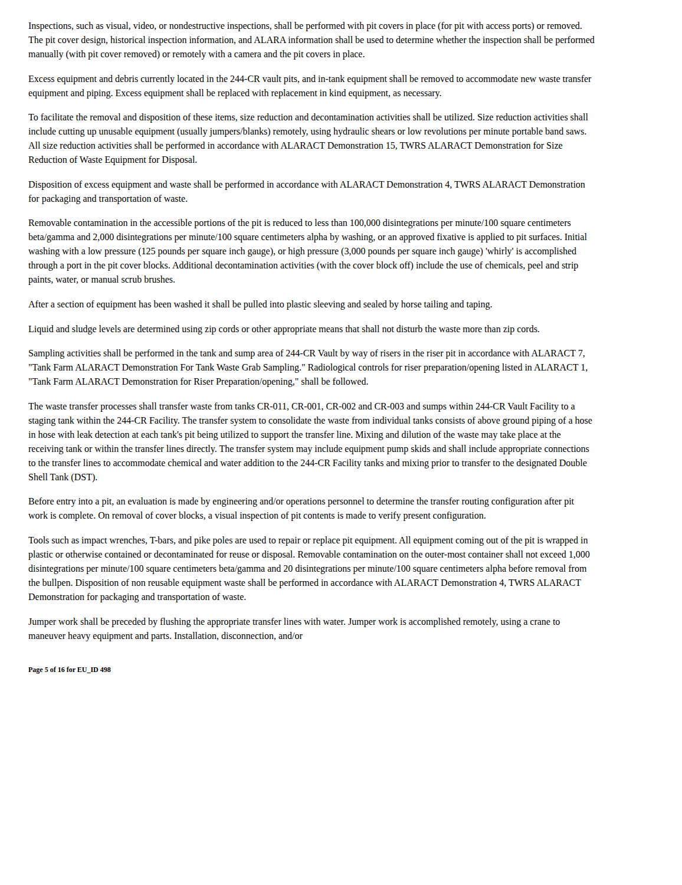Inspections, such as visual, video, or nondestructive inspections, shall be performed with pit covers in place (for pit with access ports) or removed. The pit cover design, historical inspection information, and ALARA information shall be used to determine whether the inspection shall be performed manually (with pit cover removed) or remotely with a camera and the pit covers in place.
Excess equipment and debris currently located in the 244-CR vault pits, and in-tank equipment shall be removed to accommodate new waste transfer equipment and piping. Excess equipment shall be replaced with replacement in kind equipment, as necessary.
To facilitate the removal and disposition of these items, size reduction and decontamination activities shall be utilized. Size reduction activities shall include cutting up unusable equipment (usually jumpers/blanks) remotely, using hydraulic shears or low revolutions per minute portable band saws. All size reduction activities shall be performed in accordance with ALARACT Demonstration 15, TWRS ALARACT Demonstration for Size Reduction of Waste Equipment for Disposal.
Disposition of excess equipment and waste shall be performed in accordance with ALARACT Demonstration 4, TWRS ALARACT Demonstration for packaging and transportation of waste.
Removable contamination in the accessible portions of the pit is reduced to less than 100,000 disintegrations per minute/100 square centimeters beta/gamma and 2,000 disintegrations per minute/100 square centimeters alpha by washing, or an approved fixative is applied to pit surfaces. Initial washing with a low pressure (125 pounds per square inch gauge), or high pressure (3,000 pounds per square inch gauge) 'whirly' is accomplished through a port in the pit cover blocks. Additional decontamination activities (with the cover block off) include the use of chemicals, peel and strip paints, water, or manual scrub brushes.
After a section of equipment has been washed it shall be pulled into plastic sleeving and sealed by horse tailing and taping.
Liquid and sludge levels are determined using zip cords or other appropriate means that shall not disturb the waste more than zip cords.
Sampling activities shall be performed in the tank and sump area of 244-CR Vault by way of risers in the riser pit in accordance with ALARACT 7, "Tank Farm ALARACT Demonstration For Tank Waste Grab Sampling." Radiological controls for riser preparation/opening listed in ALARACT 1, "Tank Farm ALARACT Demonstration for Riser Preparation/opening," shall be followed.
The waste transfer processes shall transfer waste from tanks CR-011, CR-001, CR-002 and CR-003 and sumps within 244-CR Vault Facility to a staging tank within the 244-CR Facility. The transfer system to consolidate the waste from individual tanks consists of above ground piping of a hose in hose with leak detection at each tank's pit being utilized to support the transfer line. Mixing and dilution of the waste may take place at the receiving tank or within the transfer lines directly. The transfer system may include equipment pump skids and shall include appropriate connections to the transfer lines to accommodate chemical and water addition to the 244-CR Facility tanks and mixing prior to transfer to the designated Double Shell Tank (DST).
Before entry into a pit, an evaluation is made by engineering and/or operations personnel to determine the transfer routing configuration after pit work is complete. On removal of cover blocks, a visual inspection of pit contents is made to verify present configuration.
Tools such as impact wrenches, T-bars, and pike poles are used to repair or replace pit equipment. All equipment coming out of the pit is wrapped in plastic or otherwise contained or decontaminated for reuse or disposal. Removable contamination on the outer-most container shall not exceed 1,000 disintegrations per minute/100 square centimeters beta/gamma and 20 disintegrations per minute/100 square centimeters alpha before removal from the bullpen. Disposition of non reusable equipment waste shall be performed in accordance with ALARACT Demonstration 4, TWRS ALARACT Demonstration for packaging and transportation of waste.
Jumper work shall be preceded by flushing the appropriate transfer lines with water. Jumper work is accomplished remotely, using a crane to maneuver heavy equipment and parts. Installation, disconnection, and/or
Page 5 of 16 for EU_ID 498